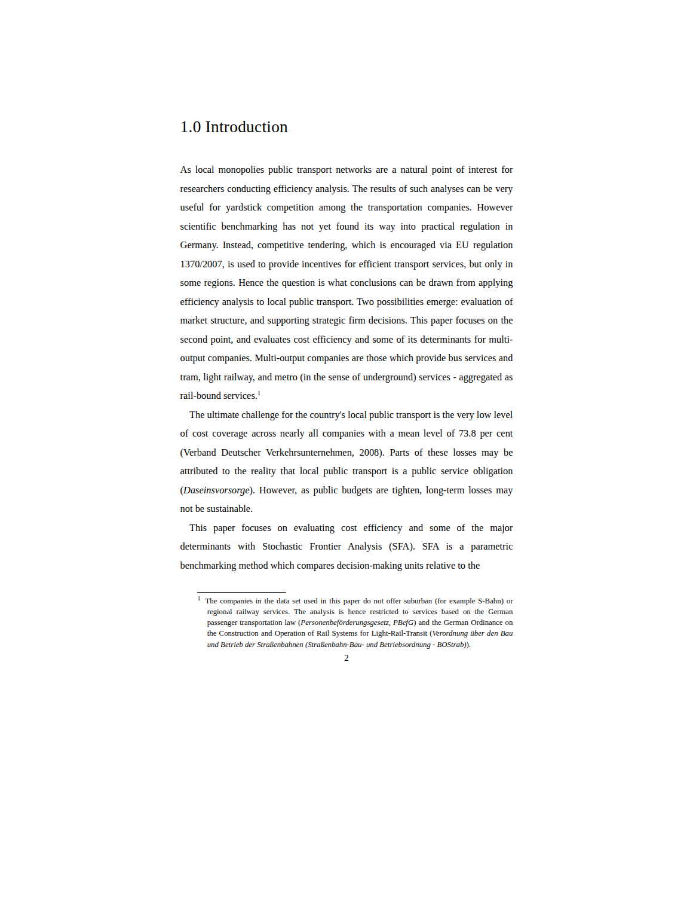1.0 Introduction
As local monopolies public transport networks are a natural point of interest for researchers conducting efficiency analysis. The results of such analyses can be very useful for yardstick competition among the transportation companies. However scientific benchmarking has not yet found its way into practical regulation in Germany. Instead, competitive tendering, which is encouraged via EU regulation 1370/2007, is used to provide incentives for efficient transport services, but only in some regions. Hence the question is what conclusions can be drawn from applying efficiency analysis to local public transport. Two possibilities emerge: evaluation of market structure, and supporting strategic firm decisions. This paper focuses on the second point, and evaluates cost efficiency and some of its determinants for multi-output companies. Multi-output companies are those which provide bus services and tram, light railway, and metro (in the sense of underground) services - aggregated as rail-bound services.1
The ultimate challenge for the country's local public transport is the very low level of cost coverage across nearly all companies with a mean level of 73.8 per cent (Verband Deutscher Verkehrsunternehmen, 2008). Parts of these losses may be attributed to the reality that local public transport is a public service obligation (Daseinsvorsorge). However, as public budgets are tighten, long-term losses may not be sustainable.
This paper focuses on evaluating cost efficiency and some of the major determinants with Stochastic Frontier Analysis (SFA). SFA is a parametric benchmarking method which compares decision-making units relative to the
1 The companies in the data set used in this paper do not offer suburban (for example S-Bahn) or regional railway services. The analysis is hence restricted to services based on the German passenger transportation law (Personenbeförderungsgesetz, PBefG) and the German Ordinance on the Construction and Operation of Rail Systems for Light-Rail-Transit (Verordnung über den Bau und Betrieb der Straßenbahnen (Straßenbahn-Bau- und Betriebsordnung - BOStrab)).
2